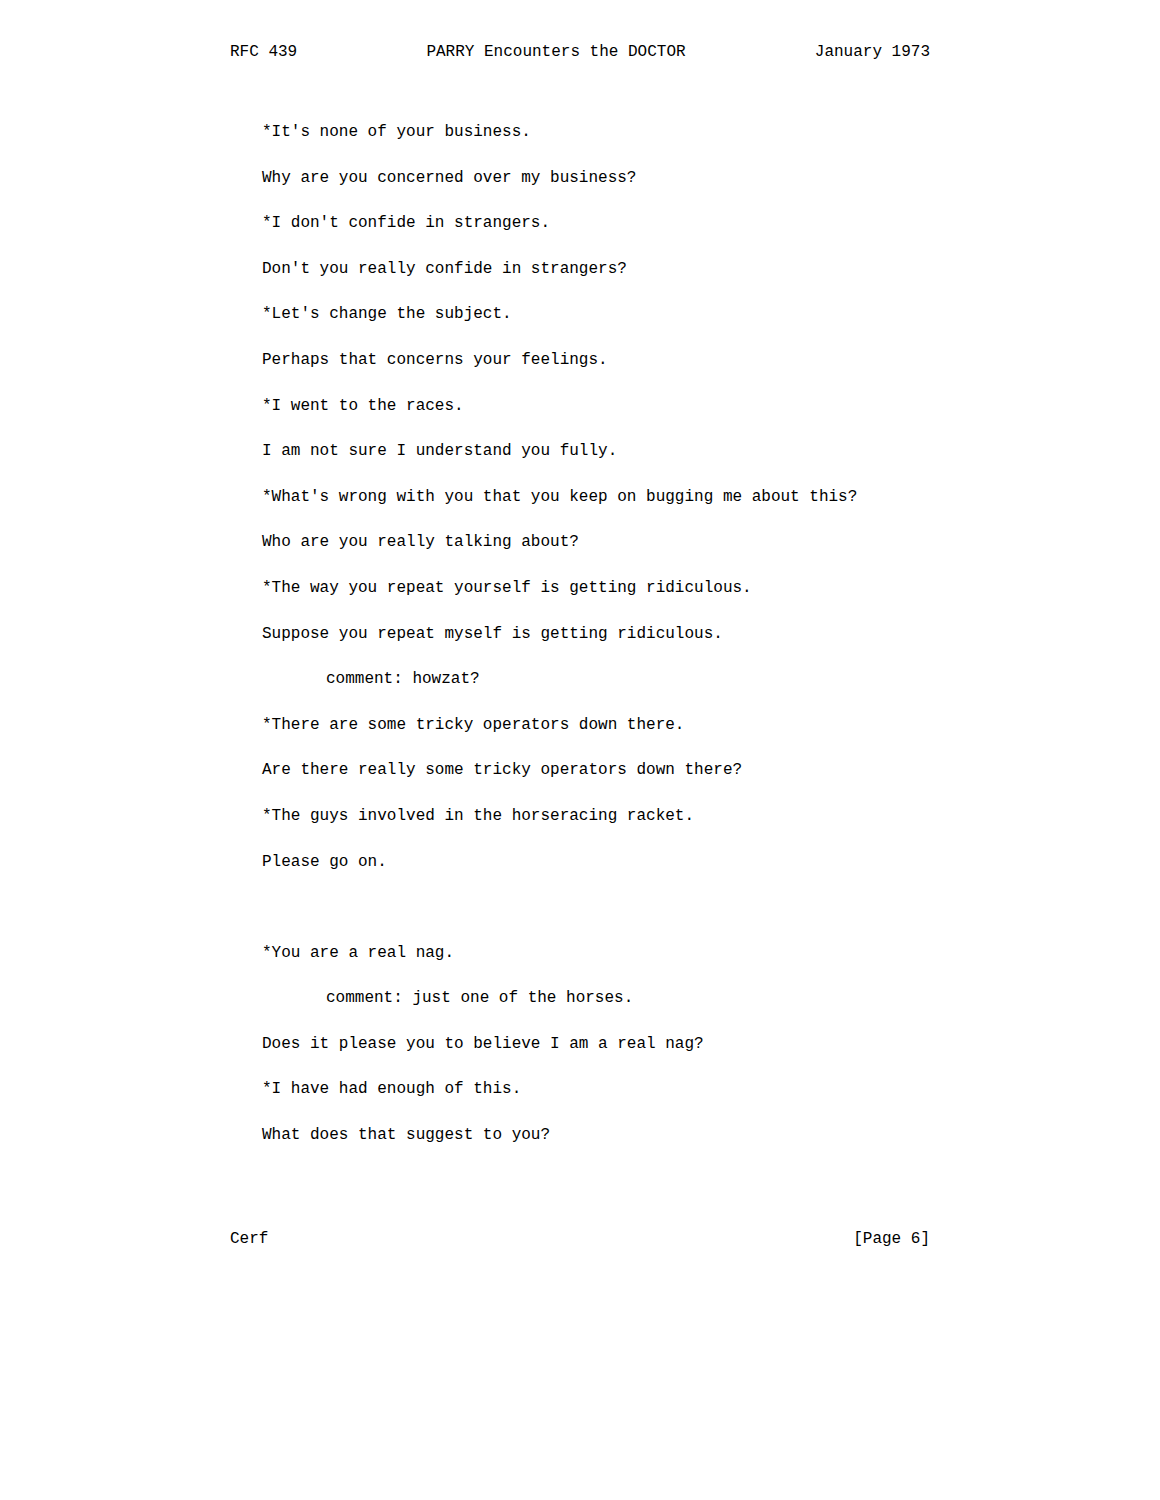RFC 439 PARRY Encounters the DOCTOR January 1973
*It's none of your business.
Why are you concerned over my business?
*I don't confide in strangers.
Don't you really confide in strangers?
*Let's change the subject.
Perhaps that concerns your feelings.
*I went to the races.
I am not sure I understand you fully.
*What's wrong with you that you keep on bugging me about this?
Who are you really talking about?
*The way you repeat yourself is getting ridiculous.
Suppose you repeat myself is getting ridiculous.
comment: howzat?
*There are some tricky operators down there.
Are there really some tricky operators down there?
*The guys involved in the horseracing racket.
Please go on.
*You are a real nag.
comment: just one of the horses.
Does it please you to believe I am a real nag?
*I have had enough of this.
What does that suggest to you?
Cerf [Page 6]